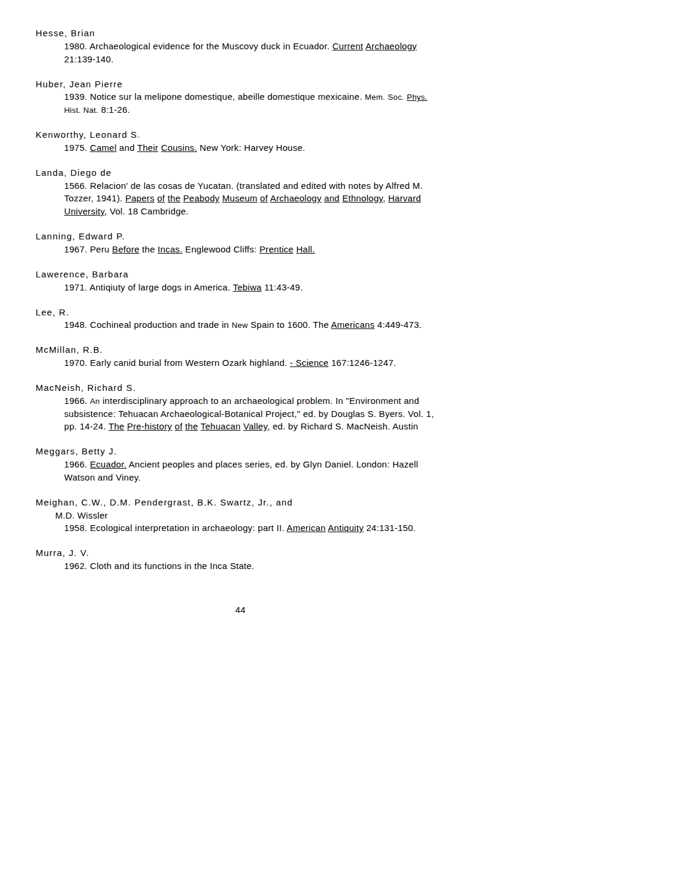Hesse, Brian
1980. Archaeological evidence for the Muscovy duck in Ecuador. Current Archaeology 21:139-140.
Huber, Jean Pierre
1939. Notice sur la melipone domestique, abeille domestique mexicaine. Mem. Soc. Phys. Hist. Nat. 8:1-26.
Kenworthy, Leonard S.
1975. Camel and Their Cousins. New York: Harvey House.
Landa, Diego de
1566. Relacion' de las cosas de Yucatan. (translated and edited with notes by Alfred M. Tozzer, 1941). Papers of the Peabody Museum of Archaeology and Ethnology, Harvard University, Vol. 18 Cambridge.
Lanning, Edward P.
1967. Peru Before the Incas. Englewood Cliffs: Prentice Hall.
Lawerence, Barbara
1971. Antiqiuty of large dogs in America. Tebiwa 11:43-49.
Lee, R.
1948. Cochineal production and trade in New Spain to 1600. The Americans 4:449-473.
McMillan, R.B.
1970. Early canid burial from Western Ozark highland. - Science 167:1246-1247.
MacNeish, Richard S.
1966. An interdisciplinary approach to an archaeological problem. In "Environment and subsistence: Tehuacan Archaeological-Botanical Project," ed. by Douglas S. Byers. Vol. 1, pp. 14-24. The Pre-history of the Tehuacan Valley, ed. by Richard S. MacNeish. Austin
Meggars, Betty J.
1966. Ecuador. Ancient peoples and places series, ed. by Glyn Daniel. London: Hazell Watson and Viney.
Meighan, C.W., D.M. Pendergrast, B.K. Swartz, Jr., and
M.D. Wissler
1958. Ecological interpretation in archaeology: part II. American Antiquity 24:131-150.
Murra, J. V.
1962. Cloth and its functions in the Inca State.
44